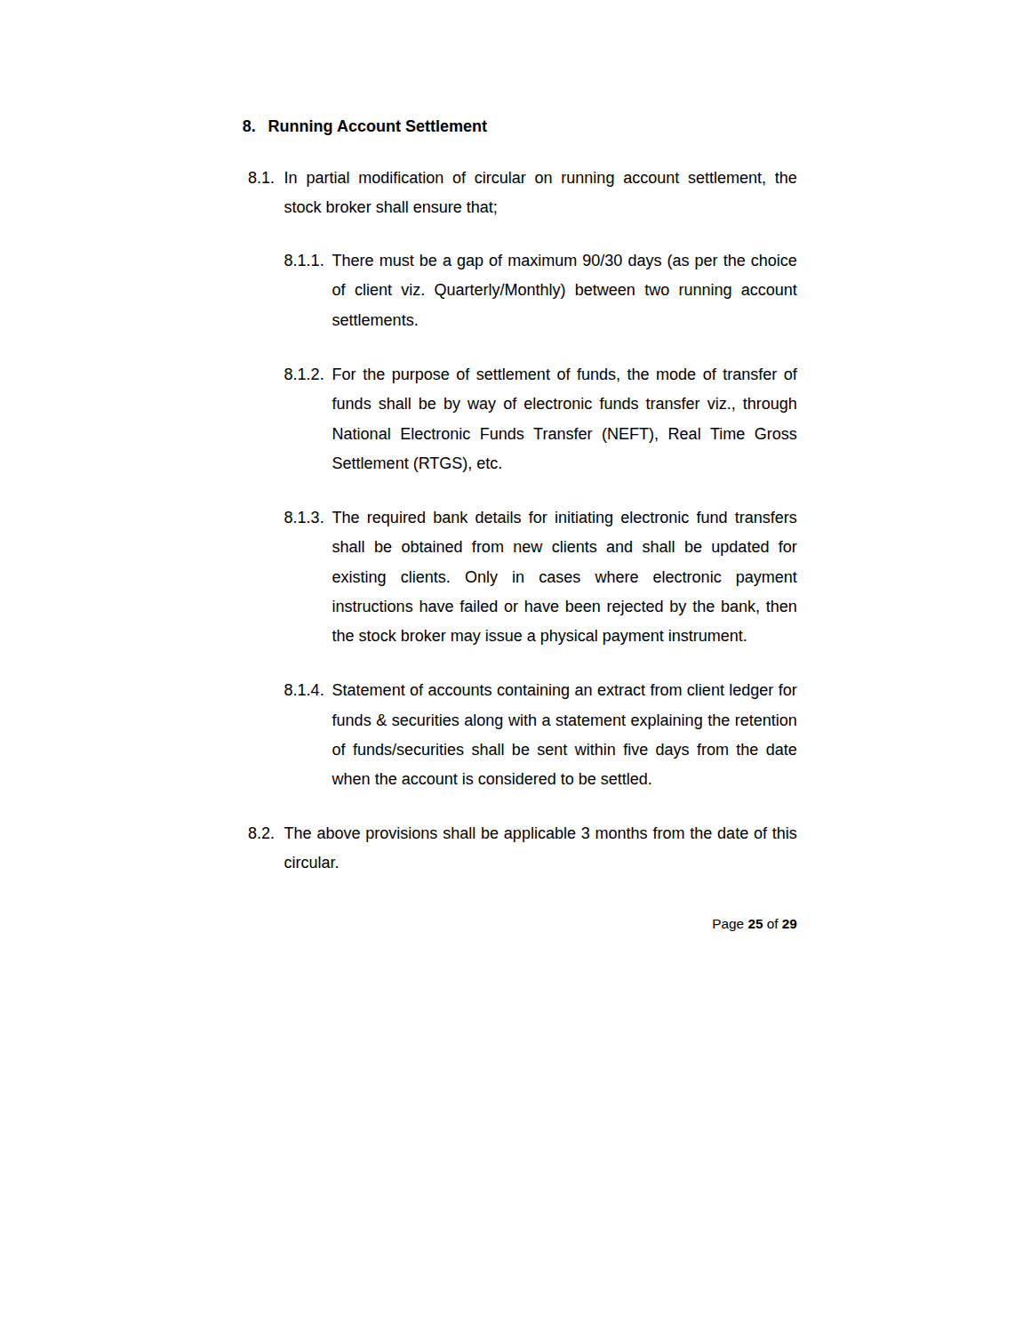8. Running Account Settlement
8.1. In partial modification of circular on running account settlement, the stock broker shall ensure that;
8.1.1. There must be a gap of maximum 90/30 days (as per the choice of client viz. Quarterly/Monthly) between two running account settlements.
8.1.2. For the purpose of settlement of funds, the mode of transfer of funds shall be by way of electronic funds transfer viz., through National Electronic Funds Transfer (NEFT), Real Time Gross Settlement (RTGS), etc.
8.1.3. The required bank details for initiating electronic fund transfers shall be obtained from new clients and shall be updated for existing clients. Only in cases where electronic payment instructions have failed or have been rejected by the bank, then the stock broker may issue a physical payment instrument.
8.1.4. Statement of accounts containing an extract from client ledger for funds & securities along with a statement explaining the retention of funds/securities shall be sent within five days from the date when the account is considered to be settled.
8.2. The above provisions shall be applicable 3 months from the date of this circular.
Page 25 of 29